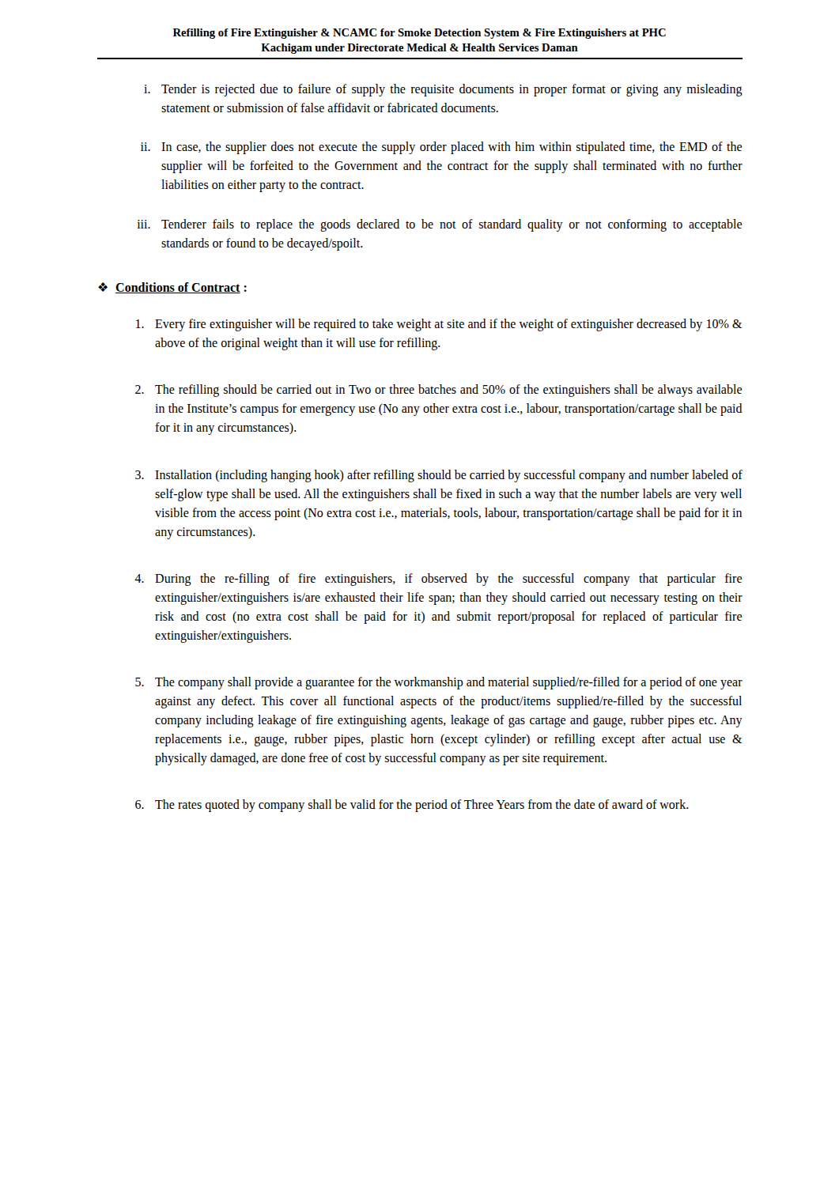Refilling of Fire Extinguisher & NCAMC for Smoke Detection System & Fire Extinguishers at PHC
Kachigam under Directorate Medical & Health Services Daman
Tender is rejected due to failure of supply the requisite documents in proper format or giving any misleading statement or submission of false affidavit or fabricated documents.
In case, the supplier does not execute the supply order placed with him within stipulated time, the EMD of the supplier will be forfeited to the Government and the contract for the supply shall terminated with no further liabilities on either party to the contract.
Tenderer fails to replace the goods declared to be not of standard quality or not conforming to acceptable standards or found to be decayed/spoilt.
Conditions of Contract :
Every fire extinguisher will be required to take weight at site and if the weight of extinguisher decreased by 10% & above of the original weight than it will use for refilling.
The refilling should be carried out in Two or three batches and 50% of the extinguishers shall be always available in the Institute’s campus for emergency use (No any other extra cost i.e., labour, transportation/cartage shall be paid for it in any circumstances).
Installation (including hanging hook) after refilling should be carried by successful company and number labeled of self-glow type shall be used. All the extinguishers shall be fixed in such a way that the number labels are very well visible from the access point (No extra cost i.e., materials, tools, labour, transportation/cartage shall be paid for it in any circumstances).
During the re-filling of fire extinguishers, if observed by the successful company that particular fire extinguisher/extinguishers is/are exhausted their life span; than they should carried out necessary testing on their risk and cost (no extra cost shall be paid for it) and submit report/proposal for replaced of particular fire extinguisher/extinguishers.
The company shall provide a guarantee for the workmanship and material supplied/re-filled for a period of one year against any defect. This cover all functional aspects of the product/items supplied/re-filled by the successful company including leakage of fire extinguishing agents, leakage of gas cartage and gauge, rubber pipes etc. Any replacements i.e., gauge, rubber pipes, plastic horn (except cylinder) or refilling except after actual use & physically damaged, are done free of cost by successful company as per site requirement.
The rates quoted by company shall be valid for the period of Three Years from the date of award of work.